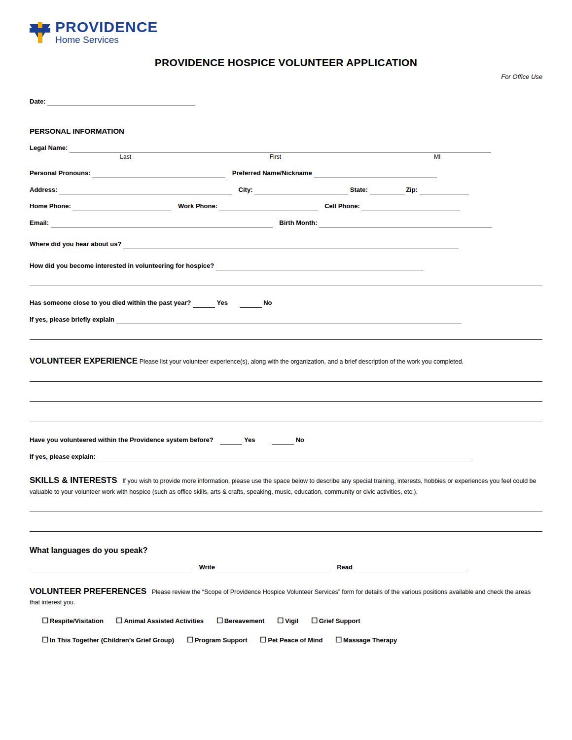PROVIDENCE
Home Services
PROVIDENCE HOSPICE VOLUNTEER APPLICATION
For Office Use
Date:
PERSONAL INFORMATION
Legal Name:
Last First MI
Personal Pronouns: Preferred Name/Nickname
Address: City: State: Zip:
Home Phone: Work Phone: Cell Phone:
Email: Birth Month:
Where did you hear about us?
How did you become interested in volunteering for hospice?
Has someone close to you died within the past year? Yes No
If yes, please briefly explain
VOLUNTEER EXPERIENCE Please list your volunteer experience(s), along with the organization, and a brief description of the work you completed.
Have you volunteered within the Providence system before? Yes No
If yes, please explain:
SKILLS & INTERESTS If you wish to provide more information, please use the space below to describe any special training, interests, hobbies or experiences you feel could be valuable to your volunteer work with hospice (such as office skills, arts & crafts, speaking, music, education, community or civic activities, etc.).
What languages do you speak?
Write Read
VOLUNTEER PREFERENCES Please review the “Scope of Providence Hospice Volunteer Services” form for details of the various positions available and check the areas that interest you.
Respite/Visitation Animal Assisted Activities Bereavement Vigil Grief Support
In This Together (Children’s Grief Group) Program Support Pet Peace of Mind Massage Therapy